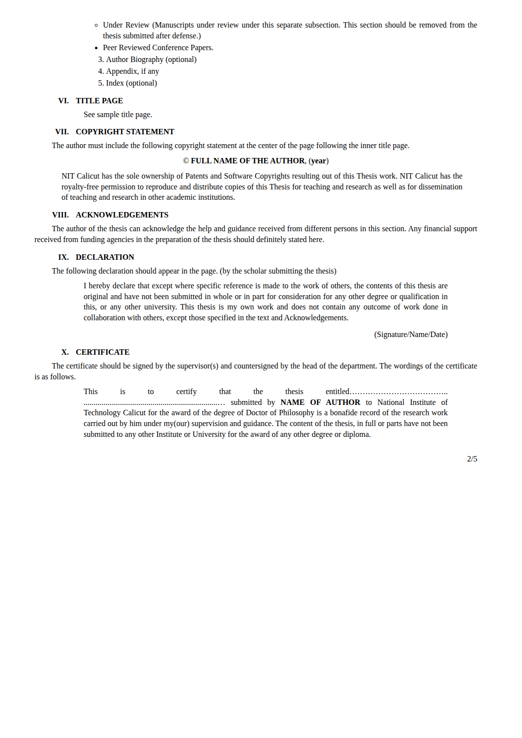Under Review (Manuscripts under review under this separate subsection. This section should be removed from the thesis submitted after defense.)
Peer Reviewed Conference Papers.
Author Biography (optional)
Appendix, if any
Index (optional)
VI. Title Page
See sample title page.
VII. Copyright Statement
The author must include the following copyright statement at the center of the page following the inner title page.
© FULL NAME OF THE AUTHOR, (year)
NIT Calicut has the sole ownership of Patents and Software Copyrights resulting out of this Thesis work. NIT Calicut has the royalty-free permission to reproduce and distribute copies of this Thesis for teaching and research as well as for dissemination of teaching and research in other academic institutions.
VIII. Acknowledgements
The author of the thesis can acknowledge the help and guidance received from different persons in this section. Any financial support received from funding agencies in the preparation of the thesis should definitely stated here.
IX. Declaration
The following declaration should appear in the page. (by the scholar submitting the thesis)
I hereby declare that except where specific reference is made to the work of others, the contents of this thesis are original and have not been submitted in whole or in part for consideration for any other degree or qualification in this, or any other university. This thesis is my own work and does not contain any outcome of work done in collaboration with others, except those specified in the text and Acknowledgements.
(Signature/Name/Date)
X. Certificate
The certificate should be signed by the supervisor(s) and countersigned by the head of the department. The wordings of the certificate is as follows.
This is to certify that the thesis entitled……………………………….. ....................................................................… submitted by NAME OF AUTHOR to National Institute of Technology Calicut for the award of the degree of Doctor of Philosophy is a bonafide record of the research work carried out by him under my(our) supervision and guidance. The content of the thesis, in full or parts have not been submitted to any other Institute or University for the award of any other degree or diploma.
2/5